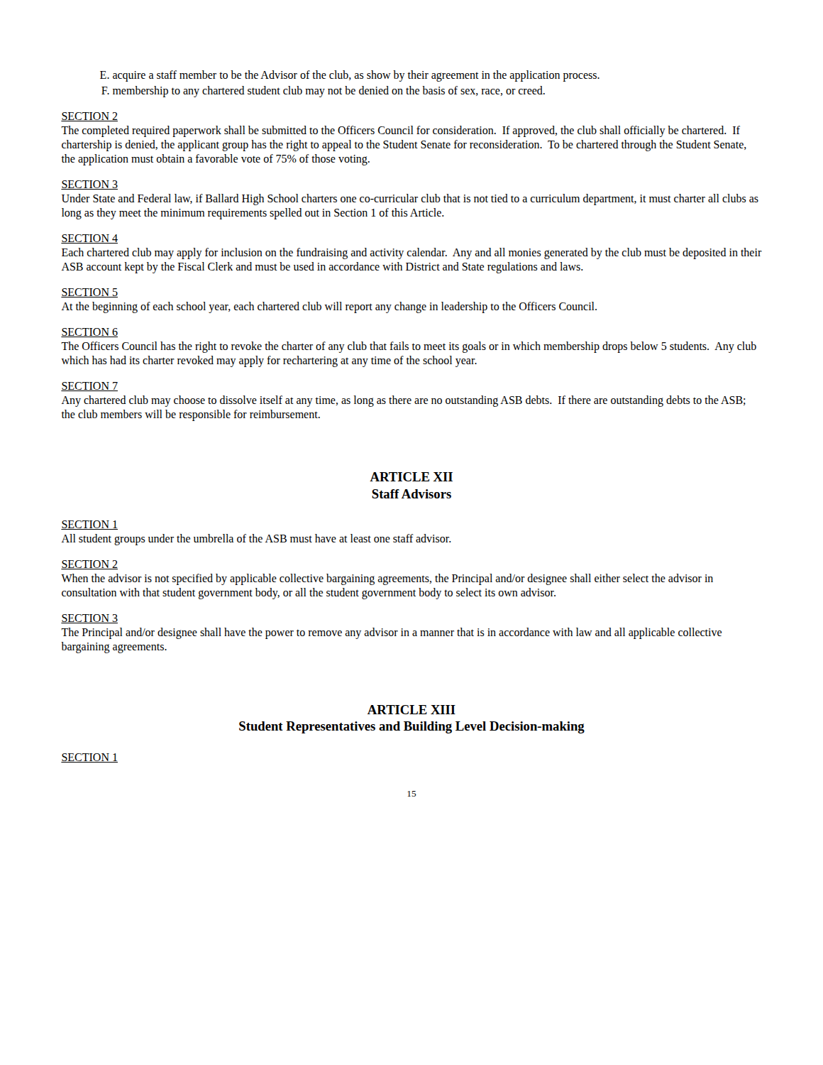acquire a staff member to be the Advisor of the club, as show by their agreement in the application process.
membership to any chartered student club may not be denied on the basis of sex, race, or creed.
SECTION 2
The completed required paperwork shall be submitted to the Officers Council for consideration. If approved, the club shall officially be chartered. If chartership is denied, the applicant group has the right to appeal to the Student Senate for reconsideration. To be chartered through the Student Senate, the application must obtain a favorable vote of 75% of those voting.
SECTION 3
Under State and Federal law, if Ballard High School charters one co-curricular club that is not tied to a curriculum department, it must charter all clubs as long as they meet the minimum requirements spelled out in Section 1 of this Article.
SECTION 4
Each chartered club may apply for inclusion on the fundraising and activity calendar. Any and all monies generated by the club must be deposited in their ASB account kept by the Fiscal Clerk and must be used in accordance with District and State regulations and laws.
SECTION 5
At the beginning of each school year, each chartered club will report any change in leadership to the Officers Council.
SECTION 6
The Officers Council has the right to revoke the charter of any club that fails to meet its goals or in which membership drops below 5 students. Any club which has had its charter revoked may apply for rechartering at any time of the school year.
SECTION 7
Any chartered club may choose to dissolve itself at any time, as long as there are no outstanding ASB debts. If there are outstanding debts to the ASB; the club members will be responsible for reimbursement.
ARTICLE XII
Staff Advisors
SECTION 1
All student groups under the umbrella of the ASB must have at least one staff advisor.
SECTION 2
When the advisor is not specified by applicable collective bargaining agreements, the Principal and/or designee shall either select the advisor in consultation with that student government body, or all the student government body to select its own advisor.
SECTION 3
The Principal and/or designee shall have the power to remove any advisor in a manner that is in accordance with law and all applicable collective bargaining agreements.
ARTICLE XIII
Student Representatives and Building Level Decision-making
SECTION 1
15